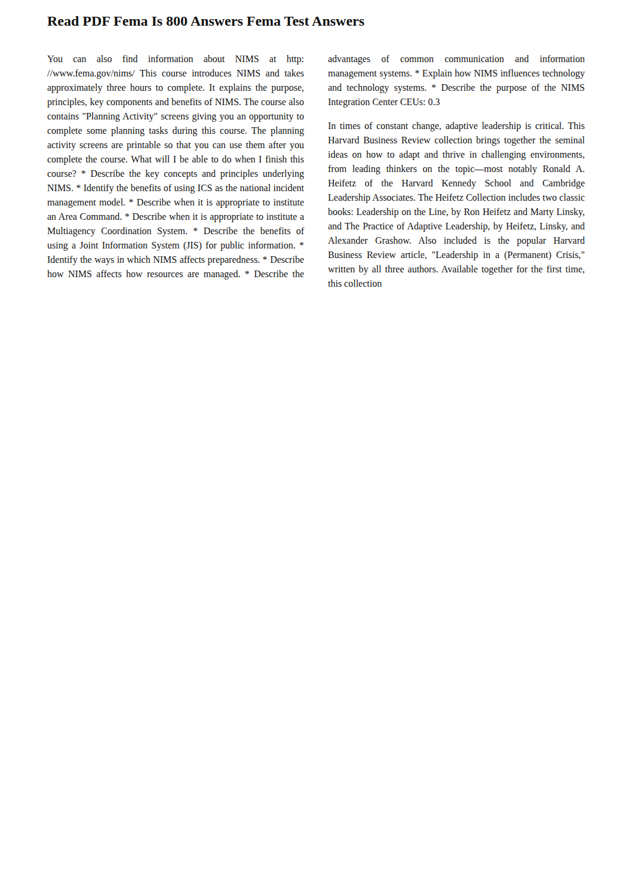Read PDF Fema Is 800 Answers Fema Test Answers
You can also find information about NIMS at http: //www.fema.gov/nims/ This course introduces NIMS and takes approximately three hours to complete. It explains the purpose, principles, key components and benefits of NIMS. The course also contains "Planning Activity" screens giving you an opportunity to complete some planning tasks during this course. The planning activity screens are printable so that you can use them after you complete the course. What will I be able to do when I finish this course? * Describe the key concepts and principles underlying NIMS. * Identify the benefits of using ICS as the national incident management model. * Describe when it is appropriate to institute an Area Command. * Describe when it is appropriate to institute a Multiagency Coordination System. * Describe the benefits of using a Joint Information System (JIS) for public information. * Identify the ways in which NIMS affects preparedness. * Describe how NIMS affects how resources are managed. * Describe the advantages of common communication and information management systems. * Explain how NIMS influences technology and technology systems. * Describe the purpose of the NIMS Integration Center CEUs: 0.3
In times of constant change, adaptive leadership is critical. This Harvard Business Review collection brings together the seminal ideas on how to adapt and thrive in challenging environments, from leading thinkers on the topic—most notably Ronald A. Heifetz of the Harvard Kennedy School and Cambridge Leadership Associates. The Heifetz Collection includes two classic books: Leadership on the Line, by Ron Heifetz and Marty Linsky, and The Practice of Adaptive Leadership, by Heifetz, Linsky, and Alexander Grashow. Also included is the popular Harvard Business Review article, "Leadership in a (Permanent) Crisis," written by all three authors. Available together for the first time, this collection